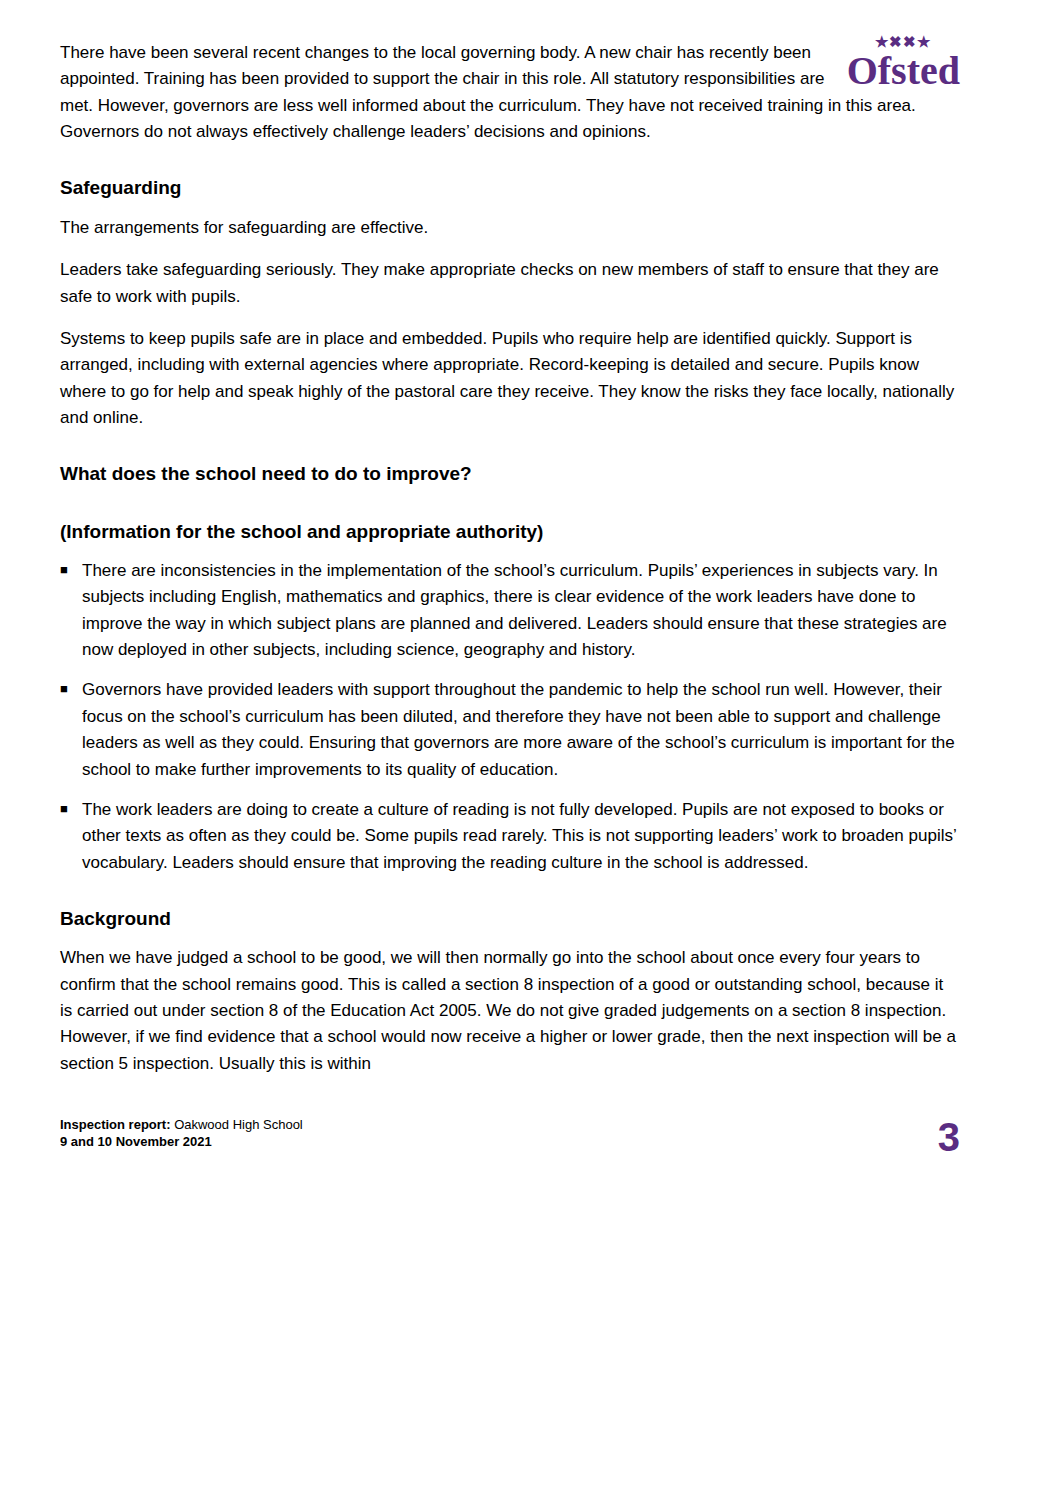★✖✖★
Ofsted
There have been several recent changes to the local governing body. A new chair has recently been appointed. Training has been provided to support the chair in this role. All statutory responsibilities are met. However, governors are less well informed about the curriculum. They have not received training in this area. Governors do not always effectively challenge leaders’ decisions and opinions.
Safeguarding
The arrangements for safeguarding are effective.
Leaders take safeguarding seriously. They make appropriate checks on new members of staff to ensure that they are safe to work with pupils.
Systems to keep pupils safe are in place and embedded. Pupils who require help are identified quickly. Support is arranged, including with external agencies where appropriate. Record-keeping is detailed and secure. Pupils know where to go for help and speak highly of the pastoral care they receive. They know the risks they face locally, nationally and online.
What does the school need to do to improve?
(Information for the school and appropriate authority)
There are inconsistencies in the implementation of the school’s curriculum. Pupils’ experiences in subjects vary. In subjects including English, mathematics and graphics, there is clear evidence of the work leaders have done to improve the way in which subject plans are planned and delivered. Leaders should ensure that these strategies are now deployed in other subjects, including science, geography and history.
Governors have provided leaders with support throughout the pandemic to help the school run well. However, their focus on the school’s curriculum has been diluted, and therefore they have not been able to support and challenge leaders as well as they could. Ensuring that governors are more aware of the school’s curriculum is important for the school to make further improvements to its quality of education.
The work leaders are doing to create a culture of reading is not fully developed. Pupils are not exposed to books or other texts as often as they could be. Some pupils read rarely. This is not supporting leaders’ work to broaden pupils’ vocabulary. Leaders should ensure that improving the reading culture in the school is addressed.
Background
When we have judged a school to be good, we will then normally go into the school about once every four years to confirm that the school remains good. This is called a section 8 inspection of a good or outstanding school, because it is carried out under section 8 of the Education Act 2005. We do not give graded judgements on a section 8 inspection. However, if we find evidence that a school would now receive a higher or lower grade, then the next inspection will be a section 5 inspection. Usually this is within
Inspection report: Oakwood High School
9 and 10 November 2021
3